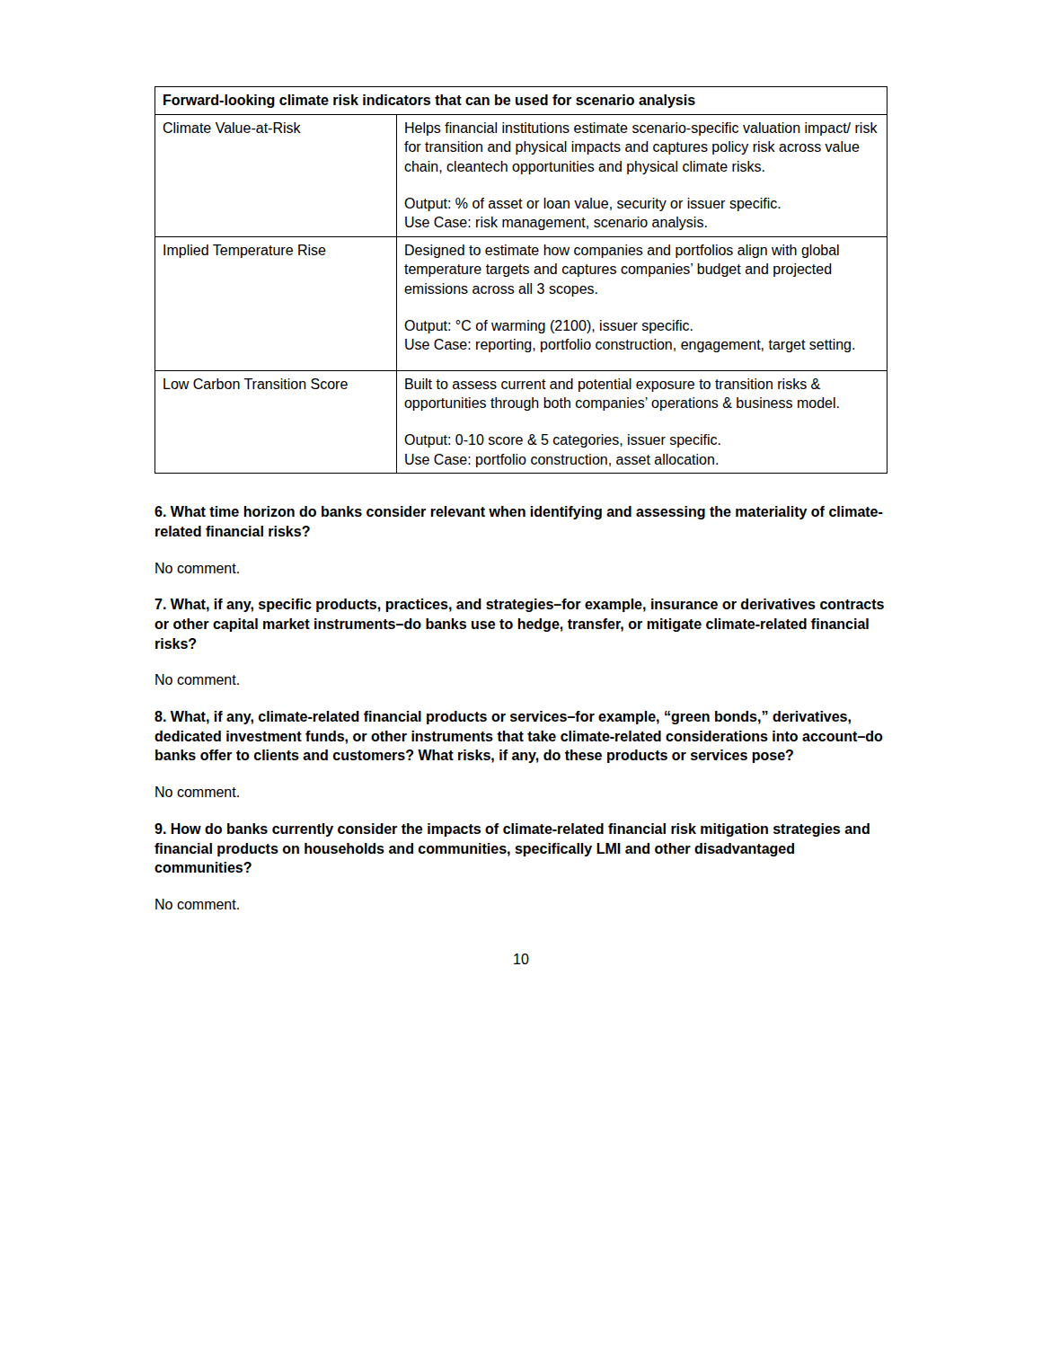| Forward-looking climate risk indicators that can be used for scenario analysis |
| --- |
| Climate Value-at-Risk | Helps financial institutions estimate scenario-specific valuation impact/ risk for transition and physical impacts and captures policy risk across value chain, cleantech opportunities and physical climate risks. Output: % of asset or loan value, security or issuer specific. Use Case: risk management, scenario analysis. |
| Implied Temperature Rise | Designed to estimate how companies and portfolios align with global temperature targets and captures companies’ budget and projected emissions across all 3 scopes. Output: °C of warming (2100), issuer specific. Use Case: reporting, portfolio construction, engagement, target setting. |
| Low Carbon Transition Score | Built to assess current and potential exposure to transition risks & opportunities through both companies’ operations & business model. Output: 0-10 score & 5 categories, issuer specific. Use Case: portfolio construction, asset allocation. |
6. What time horizon do banks consider relevant when identifying and assessing the materiality of climate-related financial risks?
No comment.
7. What, if any, specific products, practices, and strategies–for example, insurance or derivatives contracts or other capital market instruments–do banks use to hedge, transfer, or mitigate climate-related financial risks?
No comment.
8. What, if any, climate-related financial products or services–for example, “green bonds,” derivatives, dedicated investment funds, or other instruments that take climate-related considerations into account–do banks offer to clients and customers? What risks, if any, do these products or services pose?
No comment.
9. How do banks currently consider the impacts of climate-related financial risk mitigation strategies and financial products on households and communities, specifically LMI and other disadvantaged communities?
No comment.
10